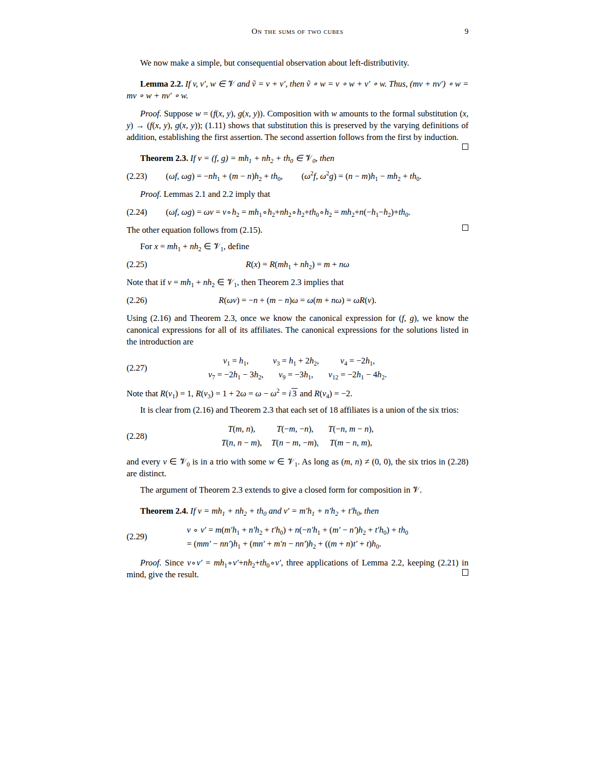On the sums of two cubes 9
We now make a simple, but consequential observation about left-distributivity.
Lemma 2.2. If v, v′, w ∈ 𝒱 and ṽ = v + v′, then ṽ ∘ w = v ∘ w + v′ ∘ w. Thus, (mv + nv′) ∘ w = mv ∘ w + nv′ ∘ w.
Proof. Suppose w = (f(x, y), g(x, y)). Composition with w amounts to the formal substitution (x, y) → (f(x, y), g(x, y)); (1.11) shows that substitution this is preserved by the varying definitions of addition, establishing the first assertion. The second assertion follows from the first by induction.
Theorem 2.3. If v = (f, g) = mh1 + nh2 + th0 ∈ 𝒱0, then
(2.23) (ωf, ωg) = −nh1 + (m − n)h2 + th0, (ω2f, ω2g) = (n − m)h1 − mh2 + th0.
Proof. Lemmas 2.1 and 2.2 imply that
(2.24) (ωf, ωg) = ωv = v∘h2 = mh1∘h2+nh2∘h2+th0∘h2 = mh2+n(−h1−h2)+th0.
The other equation follows from (2.15).
For x = mh1 + nh2 ∈ 𝒱1, define
(2.25) R(x) = R(mh1 + nh2) = m + nω
Note that if v = mh1 + nh2 ∈ 𝒱1, then Theorem 2.3 implies that
(2.26) R(ωv) = −n + (m − n)ω = ω(m + nω) = ωR(v).
Using (2.16) and Theorem 2.3, once we know the canonical expression for (f, g), we know the canonical expressions for all of its affiliates. The canonical expressions for the solutions listed in the introduction are
(2.27)
| v 1 = h 1 , | v 3 = h 1 + 2 h 2 , | v 4 = −2 h 1 , |
| v 7 = −2 h 1 − 3 h 2 , | v 9 = −3 h 1 , | v 12 = −2 h 1 − 4 h 2 . |
Note that R(v1) = 1, R(v3) = 1 + 2ω = ω − ω2 = i 3 and R(v4) = −2.
It is clear from (2.16) and Theorem 2.3 that each set of 18 affiliates is a union of the six trios:
(2.28)
| T ( m, n ), | T (− m , − n ), | T (− n , m − n ), |
| T ( n , n − m ), | T ( n − m , − m ), | T ( m − n , m ), |
and every v ∈ 𝒱0 is in a trio with some w ∈ 𝒱1. As long as (m, n) ≠ (0, 0), the six trios in (2.28) are distinct.
The argument of Theorem 2.3 extends to give a closed form for composition in 𝒱.
Theorem 2.4. If v = mh1 + nh2 + th0 and v′ = m′h1 + n′h2 + t′h0, then
(2.29)
| v ∘ v′ = m ( m′h 1 + n′h 2 + t′h 0 ) + n (− n′h 1 + ( m′ − n′ ) h 2 + t′h 0 ) + th 0 |
| = ( mm′ − nn′ ) h 1 + ( mn′ + m′n − nn′ ) h 2 + (( m + n ) t′ + t ) h 0 . |
Proof. Since v∘v′ = mh1∘v′+nh2+th0∘v′, three applications of Lemma 2.2, keeping (2.21) in mind, give the result.